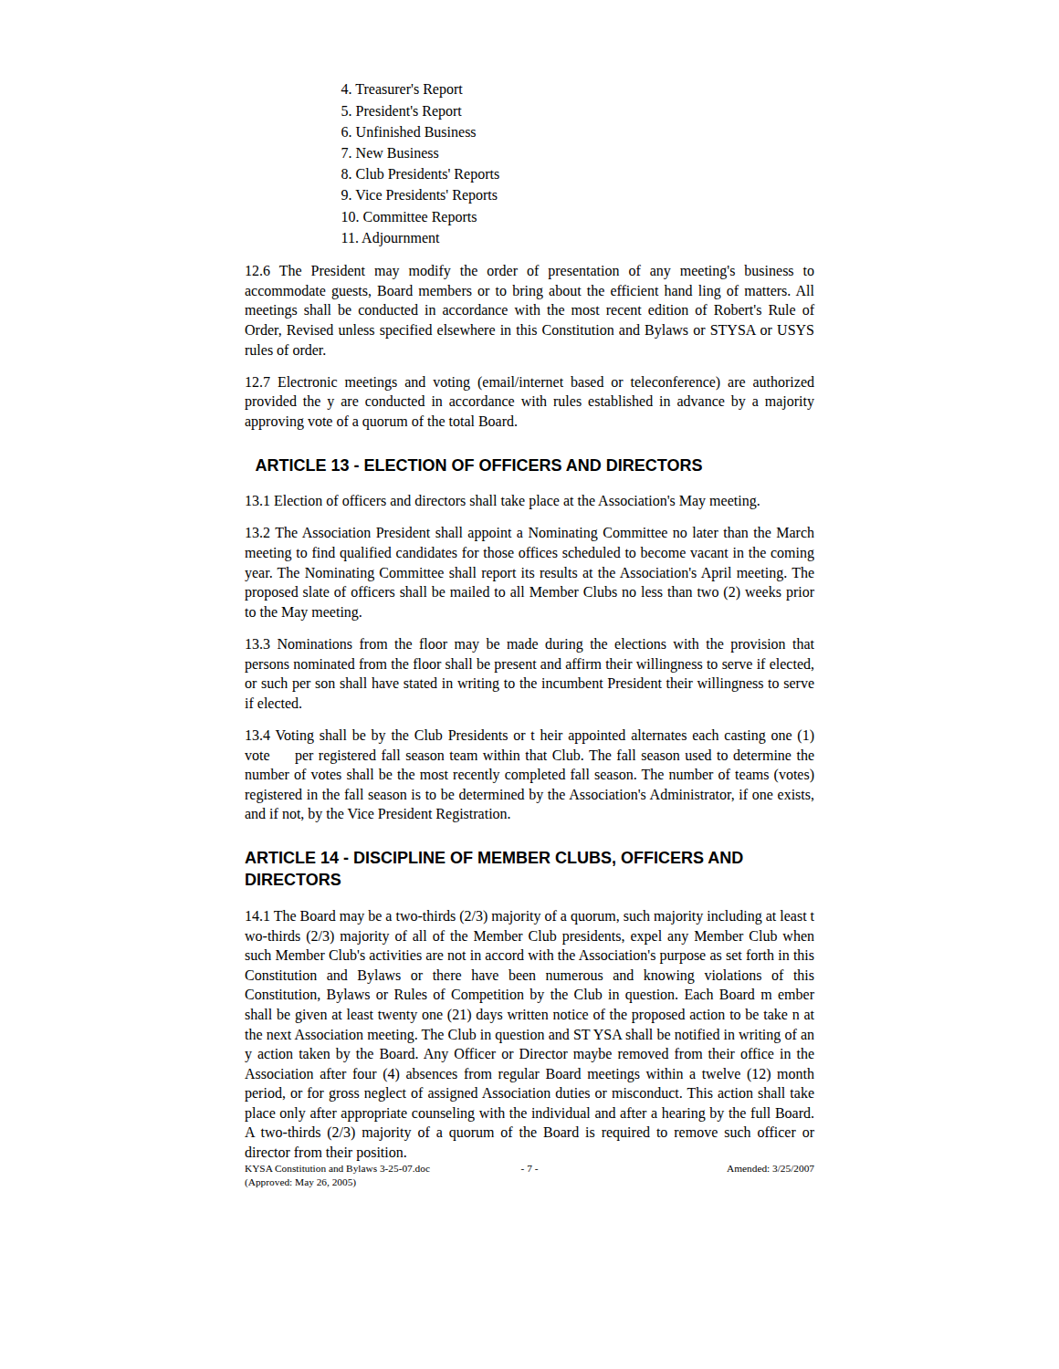4. Treasurer's Report
5. President's Report
6. Unfinished Business
7. New Business
8. Club Presidents' Reports
9. Vice Presidents' Reports
10. Committee Reports
11. Adjournment
12.6 The President may modify the order of presentation of any meeting's business to accommodate guests, Board members or to bring about the efficient hand ling of matters. All meetings shall be conducted in accordance with the most recent edition of Robert's Rule of Order, Revised unless specified elsewhere in this Constitution and Bylaws or STYSA or USYS rules of order.
12.7 Electronic meetings and voting (email/internet based or teleconference) are authorized provided the y are conducted in accordance with rules established in advance by a majority approving vote of a quorum of the total Board.
ARTICLE 13 - ELECTION OF OFFICERS AND DIRECTORS
13.1 Election of officers and directors shall take place at the Association's May meeting.
13.2 The Association President shall appoint a Nominating Committee no later than the March meeting to find qualified candidates for those offices scheduled to become vacant in the coming year. The Nominating Committee shall report its results at the Association's April meeting. The proposed slate of officers shall be mailed to all Member Clubs no less than two (2) weeks prior to the May meeting.
13.3 Nominations from the floor may be made during the elections with the provision that persons nominated from the floor shall be present and affirm their willingness to serve if elected, or such per son shall have stated in writing to the incumbent President their willingness to serve if elected.
13.4 Voting shall be by the Club Presidents or t heir appointed alternates each casting one (1) vote per registered fall season team within that Club. The fall season used to determine the number of votes shall be the most recently completed fall season. The number of teams (votes) registered in the fall season is to be determined by the Association's Administrator, if one exists, and if not, by the Vice President Registration.
ARTICLE 14 - DISCIPLINE OF MEMBER CLUBS, OFFICERS AND DIRECTORS
14.1 The Board may be a two-thirds (2/3) majority of a quorum, such majority including at least t wo-thirds (2/3) majority of all of the Member Club presidents, expel any Member Club when such Member Club's activities are not in accord with the Association's purpose as set forth in this Constitution and Bylaws or there have been numerous and knowing violations of this Constitution, Bylaws or Rules of Competition by the Club in question. Each Board m ember shall be given at least twenty one (21) days written notice of the proposed action to be take n at the next Association meeting. The Club in question and ST YSA shall be notified in writing of an y action taken by the Board. Any Officer or Director maybe removed from their office in the Association after four (4) absences from regular Board meetings within a twelve (12) month period, or for gross neglect of assigned Association duties or misconduct. This action shall take place only after appropriate counseling with the individual and after a hearing by the full Board. A two-thirds (2/3) majority of a quorum of the Board is required to remove such officer or director from their position.
| KYSA Constitution and Bylaws 3-25-07.doc | - 7 - | Amended: 3/25/2007 |
| (Approved: May 26, 2005) | | |